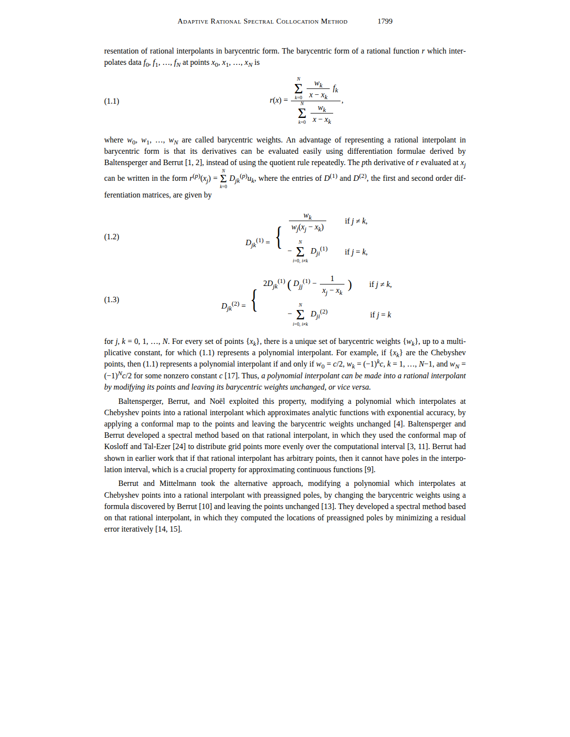Adaptive Rational Spectral Collocation Method 1799
resentation of rational interpolants in barycentric form. The barycentric form of a rational function r which interpolates data f0, f1, …, fN at points x0, x1, …, xN is
(1.1)
r(x) = N Σ k=0 wk x − xk fk N Σ k=0 wk x − xk ,
where w0, w1, …, wN are called barycentric weights. An advantage of representing a rational interpolant in barycentric form is that its derivatives can be evaluated easily using differentiation formulae derived by Baltensperger and Berrut [1, 2], instead of using the quotient rule repeatedly. The pth derivative of r evaluated at xj can be written in the form r(p)(xj) = NΣk=0 Djk(p)uk, where the entries of D(1) and D(2), the first and second order differentiation matrices, are given by
(1.2)
Djk(1) = { wk wj(xj − xk) if j ≠ k, − N Σ i=0, i≠k Dji(1) if j = k,
(1.3)
Djk(2) = { 2Djk(1) ( Djj(1) − 1 xj − xk ) if j ≠ k, − N Σ i=0, i≠k Dji(2) if j = k
for j, k = 0, 1, …, N. For every set of points {xk}, there is a unique set of barycentric weights {wk}, up to a multiplicative constant, for which (1.1) represents a polynomial interpolant. For example, if {xk} are the Chebyshev points, then (1.1) represents a polynomial interpolant if and only if w0 = c/2, wk = (−1)kc, k = 1, …, N−1, and wN = (−1)Nc/2 for some nonzero constant c [17]. Thus, a polynomial interpolant can be made into a rational interpolant by modifying its points and leaving its barycentric weights unchanged, or vice versa.
Baltensperger, Berrut, and Noël exploited this property, modifying a polynomial which interpolates at Chebyshev points into a rational interpolant which approximates analytic functions with exponential accuracy, by applying a conformal map to the points and leaving the barycentric weights unchanged [4]. Baltensperger and Berrut developed a spectral method based on that rational interpolant, in which they used the conformal map of Kosloff and Tal-Ezer [24] to distribute grid points more evenly over the computational interval [3, 11]. Berrut had shown in earlier work that if that rational interpolant has arbitrary points, then it cannot have poles in the interpolation interval, which is a crucial property for approximating continuous functions [9].
Berrut and Mittelmann took the alternative approach, modifying a polynomial which interpolates at Chebyshev points into a rational interpolant with preassigned poles, by changing the barycentric weights using a formula discovered by Berrut [10] and leaving the points unchanged [13]. They developed a spectral method based on that rational interpolant, in which they computed the locations of preassigned poles by minimizing a residual error iteratively [14, 15].